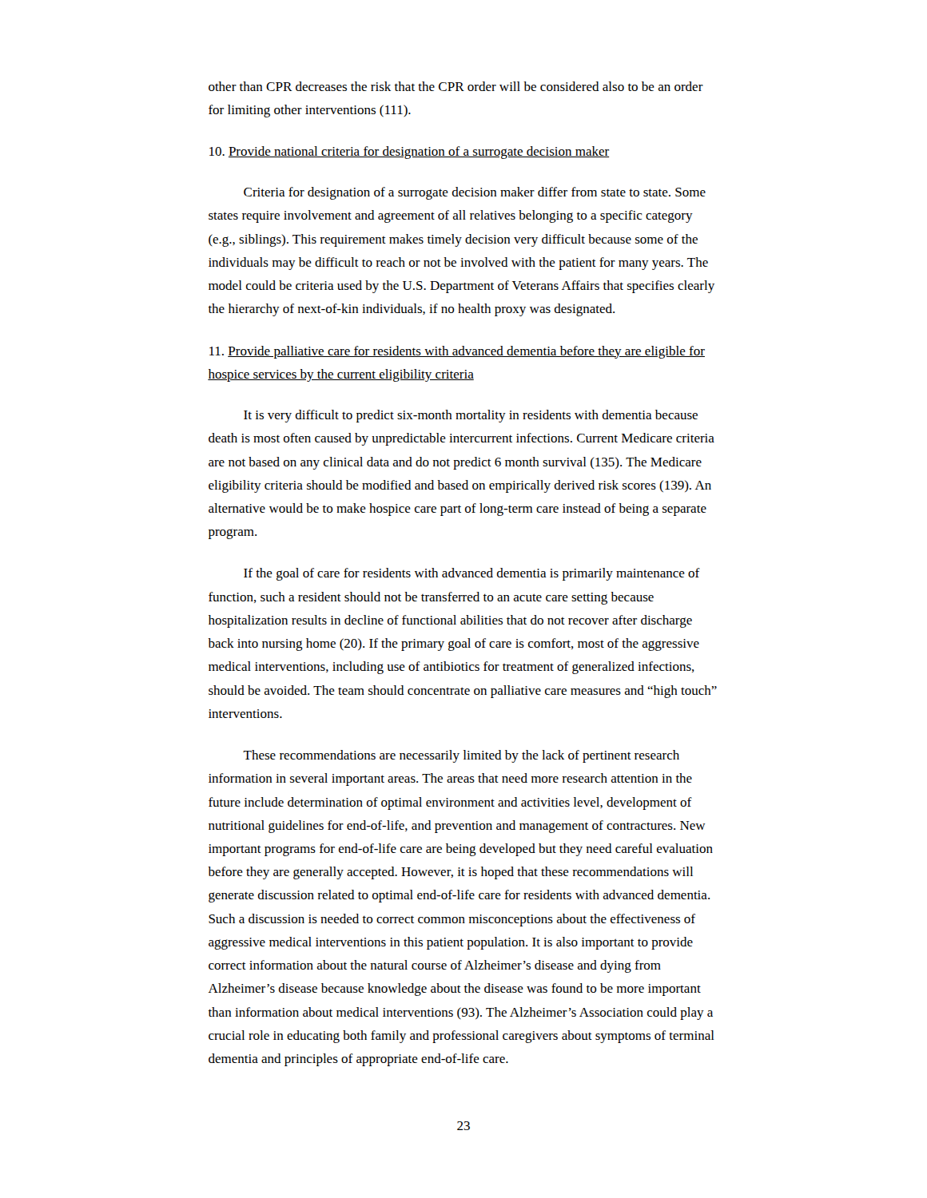other than CPR decreases the risk that the CPR order will be considered also to be an order for limiting other interventions (111).
10. Provide national criteria for designation of a surrogate decision maker
Criteria for designation of a surrogate decision maker differ from state to state. Some states require involvement and agreement of all relatives belonging to a specific category (e.g., siblings). This requirement makes timely decision very difficult because some of the individuals may be difficult to reach or not be involved with the patient for many years. The model could be criteria used by the U.S. Department of Veterans Affairs that specifies clearly the hierarchy of next-of-kin individuals, if no health proxy was designated.
11. Provide palliative care for residents with advanced dementia before they are eligible for hospice services by the current eligibility criteria
It is very difficult to predict six-month mortality in residents with dementia because death is most often caused by unpredictable intercurrent infections. Current Medicare criteria are not based on any clinical data and do not predict 6 month survival (135). The Medicare eligibility criteria should be modified and based on empirically derived risk scores (139). An alternative would be to make hospice care part of long-term care instead of being a separate program.
If the goal of care for residents with advanced dementia is primarily maintenance of function, such a resident should not be transferred to an acute care setting because hospitalization results in decline of functional abilities that do not recover after discharge back into nursing home (20). If the primary goal of care is comfort, most of the aggressive medical interventions, including use of antibiotics for treatment of generalized infections, should be avoided. The team should concentrate on palliative care measures and “high touch” interventions.
These recommendations are necessarily limited by the lack of pertinent research information in several important areas. The areas that need more research attention in the future include determination of optimal environment and activities level, development of nutritional guidelines for end-of-life, and prevention and management of contractures. New important programs for end-of-life care are being developed but they need careful evaluation before they are generally accepted. However, it is hoped that these recommendations will generate discussion related to optimal end-of-life care for residents with advanced dementia. Such a discussion is needed to correct common misconceptions about the effectiveness of aggressive medical interventions in this patient population. It is also important to provide correct information about the natural course of Alzheimer’s disease and dying from Alzheimer’s disease because knowledge about the disease was found to be more important than information about medical interventions (93). The Alzheimer’s Association could play a crucial role in educating both family and professional caregivers about symptoms of terminal dementia and principles of appropriate end-of-life care.
23